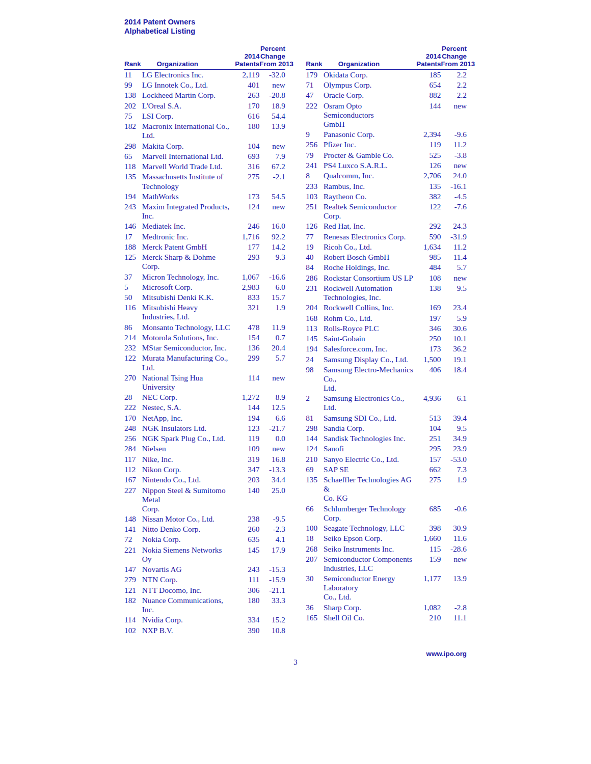2014 Patent Owners
Alphabetical Listing
| | | | Percent |
| --- | --- | --- | --- |
| | | 2014 | Change |
| Rank | Organization | Patents | From 2013 |
| 11 | LG Electronics Inc. | 2,119 | -32.0 |
| 99 | LG Innotek Co., Ltd. | 401 | new |
| 138 | Lockheed Martin Corp. | 263 | -20.8 |
| 202 | L'Oreal S.A. | 170 | 18.9 |
| 75 | LSI Corp. | 616 | 54.4 |
| 182 | Macronix International Co., Ltd. | 180 | 13.9 |
| 298 | Makita Corp. | 104 | new |
| 65 | Marvell International Ltd. | 693 | 7.9 |
| 118 | Marvell World Trade Ltd. | 316 | 67.2 |
| 135 | Massachusetts Institute of Technology | 275 | -2.1 |
| 194 | MathWorks | 173 | 54.5 |
| 243 | Maxim Integrated Products, Inc. | 124 | new |
| 146 | Mediatek Inc. | 246 | 16.0 |
| 17 | Medtronic Inc. | 1,716 | 92.2 |
| 188 | Merck Patent GmbH | 177 | 14.2 |
| 125 | Merck Sharp & Dohme Corp. | 293 | 9.3 |
| 37 | Micron Technology, Inc. | 1,067 | -16.6 |
| 5 | Microsoft Corp. | 2,983 | 6.0 |
| 50 | Mitsubishi Denki K.K. | 833 | 15.7 |
| 116 | Mitsubishi Heavy Industries, Ltd. | 321 | 1.9 |
| 86 | Monsanto Technology, LLC | 478 | 11.9 |
| 214 | Motorola Solutions, Inc. | 154 | 0.7 |
| 232 | MStar Semiconductor, Inc. | 136 | 20.4 |
| 122 | Murata Manufacturing Co., Ltd. | 299 | 5.7 |
| 270 | National Tsing Hua University | 114 | new |
| 28 | NEC Corp. | 1,272 | 8.9 |
| 222 | Nestec, S.A. | 144 | 12.5 |
| 170 | NetApp, Inc. | 194 | 6.6 |
| 248 | NGK Insulators Ltd. | 123 | -21.7 |
| 256 | NGK Spark Plug Co., Ltd. | 119 | 0.0 |
| 284 | Nielsen | 109 | new |
| 117 | Nike, Inc. | 319 | 16.8 |
| 112 | Nikon Corp. | 347 | -13.3 |
| 167 | Nintendo Co., Ltd. | 203 | 34.4 |
| 227 | Nippon Steel & Sumitomo Metal Corp. | 140 | 25.0 |
| 148 | Nissan Motor Co., Ltd. | 238 | -9.5 |
| 141 | Nitto Denko Corp. | 260 | -2.3 |
| 72 | Nokia Corp. | 635 | 4.1 |
| 221 | Nokia Siemens Networks Oy | 145 | 17.9 |
| 147 | Novartis AG | 243 | -15.3 |
| 279 | NTN Corp. | 111 | -15.9 |
| 121 | NTT Docomo, Inc. | 306 | -21.1 |
| 182 | Nuance Communications, Inc. | 180 | 33.3 |
| 114 | Nvidia Corp. | 334 | 15.2 |
| 102 | NXP B.V. | 390 | 10.8 |
| | | | Percent |
| --- | --- | --- | --- |
| | | 2014 | Change |
| Rank | Organization | Patents | From 2013 |
| 179 | Okidata Corp. | 185 | 2.2 |
| 71 | Olympus Corp. | 654 | 2.2 |
| 47 | Oracle Corp. | 882 | 2.2 |
| 222 | Osram Opto Semiconductors GmbH | 144 | new |
| 9 | Panasonic Corp. | 2,394 | -9.6 |
| 256 | Pfizer Inc. | 119 | 11.2 |
| 79 | Procter & Gamble Co. | 525 | -3.8 |
| 241 | PS4 Luxco S.A.R.L. | 126 | new |
| 8 | Qualcomm, Inc. | 2,706 | 24.0 |
| 233 | Rambus, Inc. | 135 | -16.1 |
| 103 | Raytheon Co. | 382 | -4.5 |
| 251 | Realtek Semiconductor Corp. | 122 | -7.6 |
| 126 | Red Hat, Inc. | 292 | 24.3 |
| 77 | Renesas Electronics Corp. | 590 | -31.9 |
| 19 | Ricoh Co., Ltd. | 1,634 | 11.2 |
| 40 | Robert Bosch GmbH | 985 | 11.4 |
| 84 | Roche Holdings, Inc. | 484 | 5.7 |
| 286 | Rockstar Consortium US LP | 108 | new |
| 231 | Rockwell Automation Technologies, Inc. | 138 | 9.5 |
| 204 | Rockwell Collins, Inc. | 169 | 23.4 |
| 168 | Rohm Co., Ltd. | 197 | 5.9 |
| 113 | Rolls-Royce PLC | 346 | 30.6 |
| 145 | Saint-Gobain | 250 | 10.1 |
| 194 | Salesforce.com, Inc. | 173 | 36.2 |
| 24 | Samsung Display Co., Ltd. | 1,500 | 19.1 |
| 98 | Samsung Electro-Mechanics Co., Ltd. | 406 | 18.4 |
| 2 | Samsung Electronics Co., Ltd. | 4,936 | 6.1 |
| 81 | Samsung SDI Co., Ltd. | 513 | 39.4 |
| 298 | Sandia Corp. | 104 | 9.5 |
| 144 | Sandisk Technologies Inc. | 251 | 34.9 |
| 124 | Sanofi | 295 | 23.9 |
| 210 | Sanyo Electric Co., Ltd. | 157 | -53.0 |
| 69 | SAP SE | 662 | 7.3 |
| 135 | Schaeffler Technologies AG & Co. KG | 275 | 1.9 |
| 66 | Schlumberger Technology Corp. | 685 | -0.6 |
| 100 | Seagate Technology, LLC | 398 | 30.9 |
| 18 | Seiko Epson Corp. | 1,660 | 11.6 |
| 268 | Seiko Instruments Inc. | 115 | -28.6 |
| 207 | Semiconductor Components Industries, LLC | 159 | new |
| 30 | Semiconductor Energy Laboratory Co., Ltd. | 1,177 | 13.9 |
| 36 | Sharp Corp. | 1,082 | -2.8 |
| 165 | Shell Oil Co. | 210 | 11.1 |
www.ipo.org
3